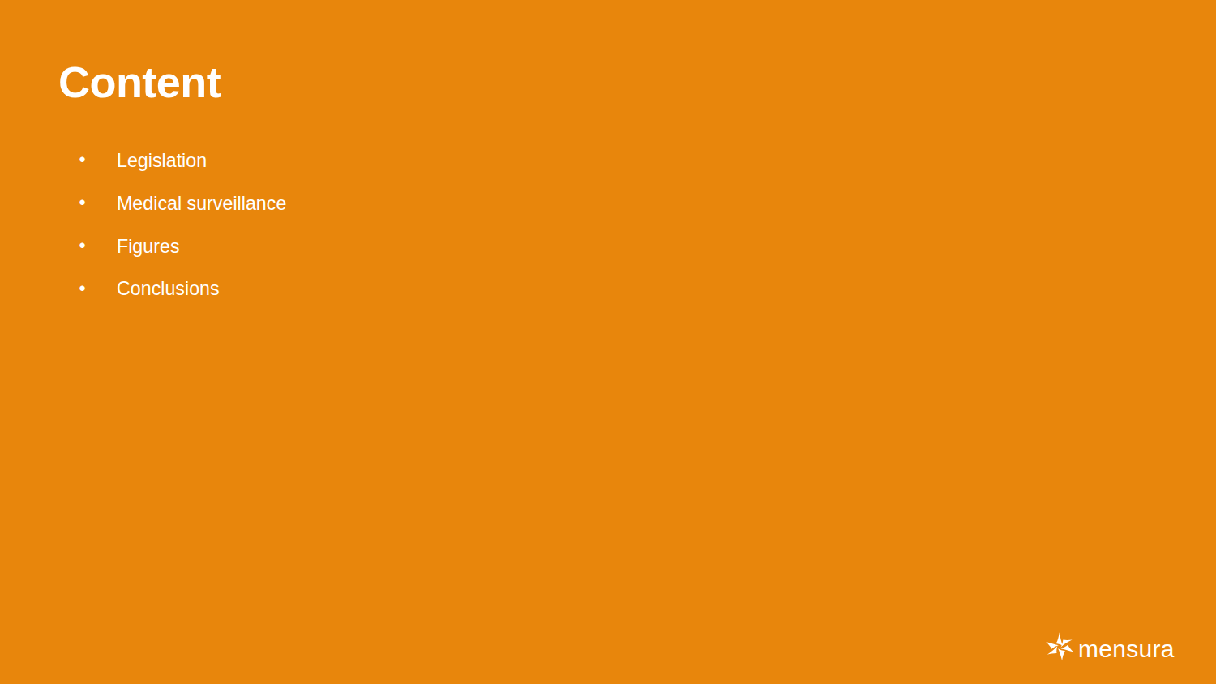Content
Legislation
Medical surveillance
Figures
Conclusions
mensura